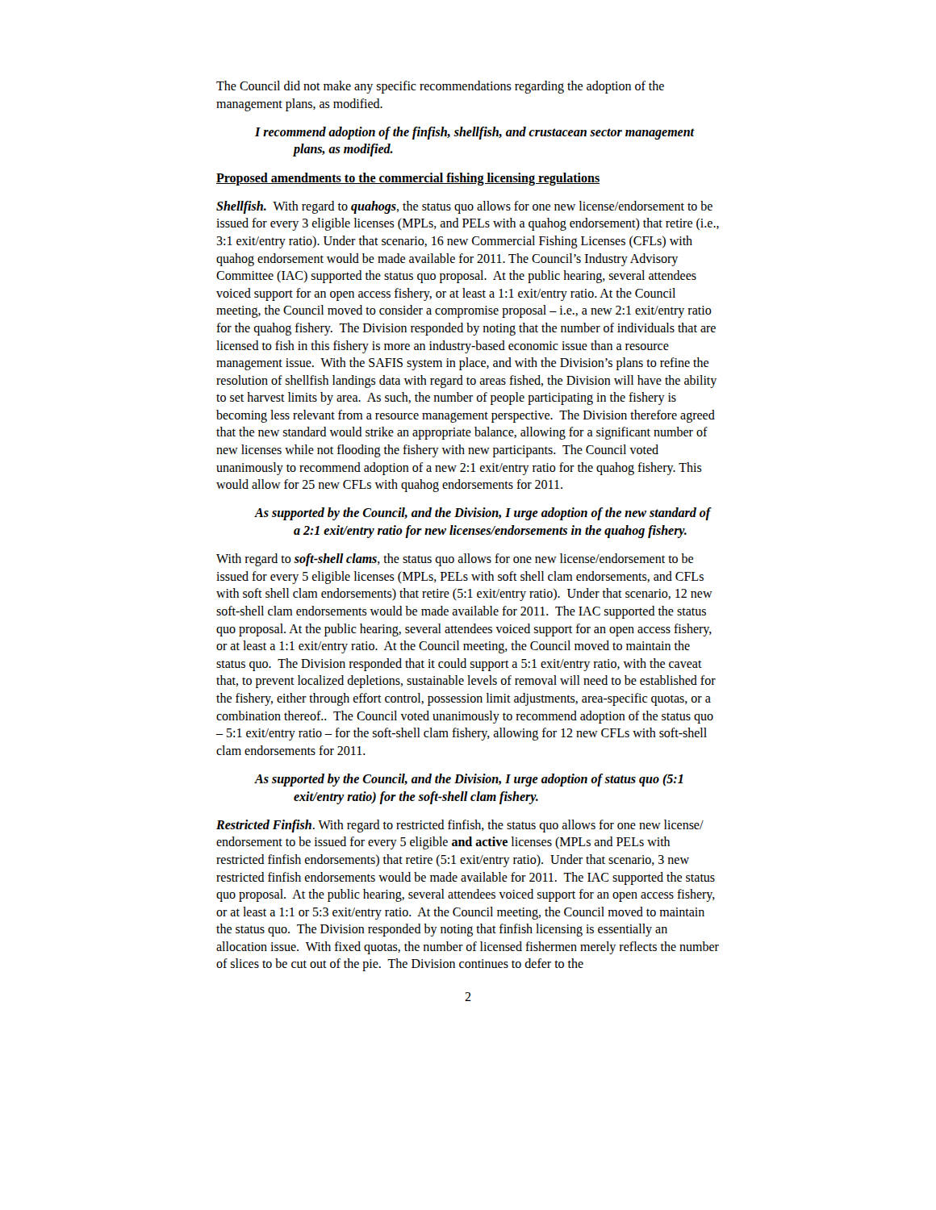The Council did not make any specific recommendations regarding the adoption of the management plans, as modified.
I recommend adoption of the finfish, shellfish, and crustacean sector management plans, as modified.
Proposed amendments to the commercial fishing licensing regulations
Shellfish. With regard to quahogs, the status quo allows for one new license/endorsement to be issued for every 3 eligible licenses (MPLs, and PELs with a quahog endorsement) that retire (i.e., 3:1 exit/entry ratio). Under that scenario, 16 new Commercial Fishing Licenses (CFLs) with quahog endorsement would be made available for 2011. The Council’s Industry Advisory Committee (IAC) supported the status quo proposal. At the public hearing, several attendees voiced support for an open access fishery, or at least a 1:1 exit/entry ratio. At the Council meeting, the Council moved to consider a compromise proposal – i.e., a new 2:1 exit/entry ratio for the quahog fishery. The Division responded by noting that the number of individuals that are licensed to fish in this fishery is more an industry-based economic issue than a resource management issue. With the SAFIS system in place, and with the Division’s plans to refine the resolution of shellfish landings data with regard to areas fished, the Division will have the ability to set harvest limits by area. As such, the number of people participating in the fishery is becoming less relevant from a resource management perspective. The Division therefore agreed that the new standard would strike an appropriate balance, allowing for a significant number of new licenses while not flooding the fishery with new participants. The Council voted unanimously to recommend adoption of a new 2:1 exit/entry ratio for the quahog fishery. This would allow for 25 new CFLs with quahog endorsements for 2011.
As supported by the Council, and the Division, I urge adoption of the new standard of a 2:1 exit/entry ratio for new licenses/endorsements in the quahog fishery.
With regard to soft-shell clams, the status quo allows for one new license/endorsement to be issued for every 5 eligible licenses (MPLs, PELs with soft shell clam endorsements, and CFLs with soft shell clam endorsements) that retire (5:1 exit/entry ratio). Under that scenario, 12 new soft-shell clam endorsements would be made available for 2011. The IAC supported the status quo proposal. At the public hearing, several attendees voiced support for an open access fishery, or at least a 1:1 exit/entry ratio. At the Council meeting, the Council moved to maintain the status quo. The Division responded that it could support a 5:1 exit/entry ratio, with the caveat that, to prevent localized depletions, sustainable levels of removal will need to be established for the fishery, either through effort control, possession limit adjustments, area-specific quotas, or a combination thereof.. The Council voted unanimously to recommend adoption of the status quo – 5:1 exit/entry ratio – for the soft-shell clam fishery, allowing for 12 new CFLs with soft-shell clam endorsements for 2011.
As supported by the Council, and the Division, I urge adoption of status quo (5:1 exit/entry ratio) for the soft-shell clam fishery.
Restricted Finfish. With regard to restricted finfish, the status quo allows for one new license/ endorsement to be issued for every 5 eligible and active licenses (MPLs and PELs with restricted finfish endorsements) that retire (5:1 exit/entry ratio). Under that scenario, 3 new restricted finfish endorsements would be made available for 2011. The IAC supported the status quo proposal. At the public hearing, several attendees voiced support for an open access fishery, or at least a 1:1 or 5:3 exit/entry ratio. At the Council meeting, the Council moved to maintain the status quo. The Division responded by noting that finfish licensing is essentially an allocation issue. With fixed quotas, the number of licensed fishermen merely reflects the number of slices to be cut out of the pie. The Division continues to defer to the
2